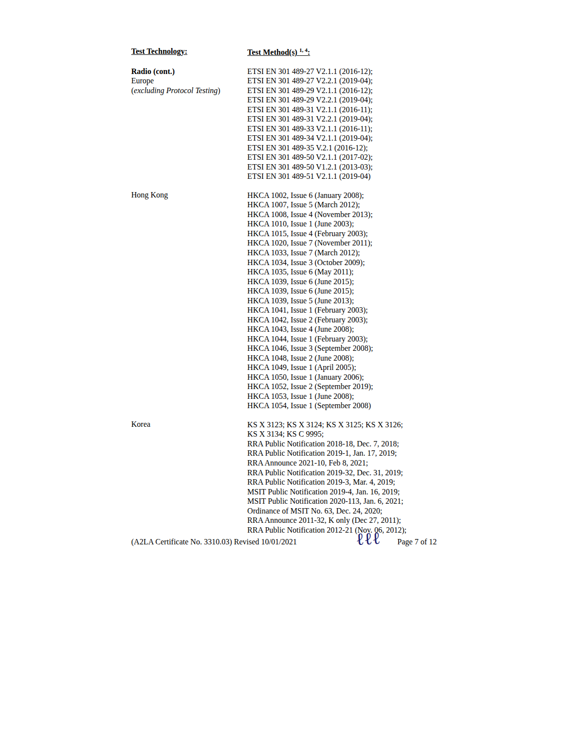| Test Technology: | Test Method(s) 1, 4 : |
| Radio (cont.) Europe ( excluding Protocol Testing ) | ETSI EN 301 489-27 V2.1.1 (2016-12); ETSI EN 301 489-27 V2.2.1 (2019-04); ETSI EN 301 489-29 V2.1.1 (2016-12); ETSI EN 301 489-29 V2.2.1 (2019-04); ETSI EN 301 489-31 V2.1.1 (2016-11); ETSI EN 301 489-31 V2.2.1 (2019-04); ETSI EN 301 489-33 V2.1.1 (2016-11); ETSI EN 301 489-34 V2.1.1 (2019-04); ETSI EN 301 489-35 V.2.1 (2016-12); ETSI EN 301 489-50 V2.1.1 (2017-02); ETSI EN 301 489-50 V1.2.1 (2013-03); ETSI EN 301 489-51 V2.1.1 (2019-04) |
| Hong Kong | HKCA 1002, Issue 6 (January 2008); HKCA 1007, Issue 5 (March 2012); HKCA 1008, Issue 4 (November 2013); HKCA 1010, Issue 1 (June 2003); HKCA 1015, Issue 4 (February 2003); HKCA 1020, Issue 7 (November 2011); HKCA 1033, Issue 7 (March 2012); HKCA 1034, Issue 3 (October 2009); HKCA 1035, Issue 6 (May 2011); HKCA 1039, Issue 6 (June 2015); HKCA 1039, Issue 6 (June 2015); HKCA 1039, Issue 5 (June 2013); HKCA 1041, Issue 1 (February 2003); HKCA 1042, Issue 2 (February 2003); HKCA 1043, Issue 4 (June 2008); HKCA 1044, Issue 1 (February 2003); HKCA 1046, Issue 3 (September 2008); HKCA 1048, Issue 2 (June 2008); HKCA 1049, Issue 1 (April 2005); HKCA 1050, Issue 1 (January 2006); HKCA 1052, Issue 2 (September 2019); HKCA 1053, Issue 1 (June 2008); HKCA 1054, Issue 1 (September 2008) |
| Korea | KS X 3123; KS X 3124; KS X 3125; KS X 3126; KS X 3134; KS C 9995; RRA Public Notification 2018-18, Dec. 7, 2018; RRA Public Notification 2019-1, Jan. 17, 2019; RRA Announce 2021-10, Feb 8, 2021; RRA Public Notification 2019-32, Dec. 31, 2019; RRA Public Notification 2019-3, Mar. 4, 2019; MSIT Public Notification 2019-4, Jan. 16, 2019; MSIT Public Notification 2020-113, Jan. 6, 2021; Ordinance of MSIT No. 63, Dec. 24, 2020; RRA Announce 2011-32, K only (Dec 27, 2011); RRA Public Notification 2012-21 (Nov. 06, 2012); |
| (A2LA Certificate No. 3310.03) Revised 10/01/2021 | ℓℓℓ | Page 7 of 12 |